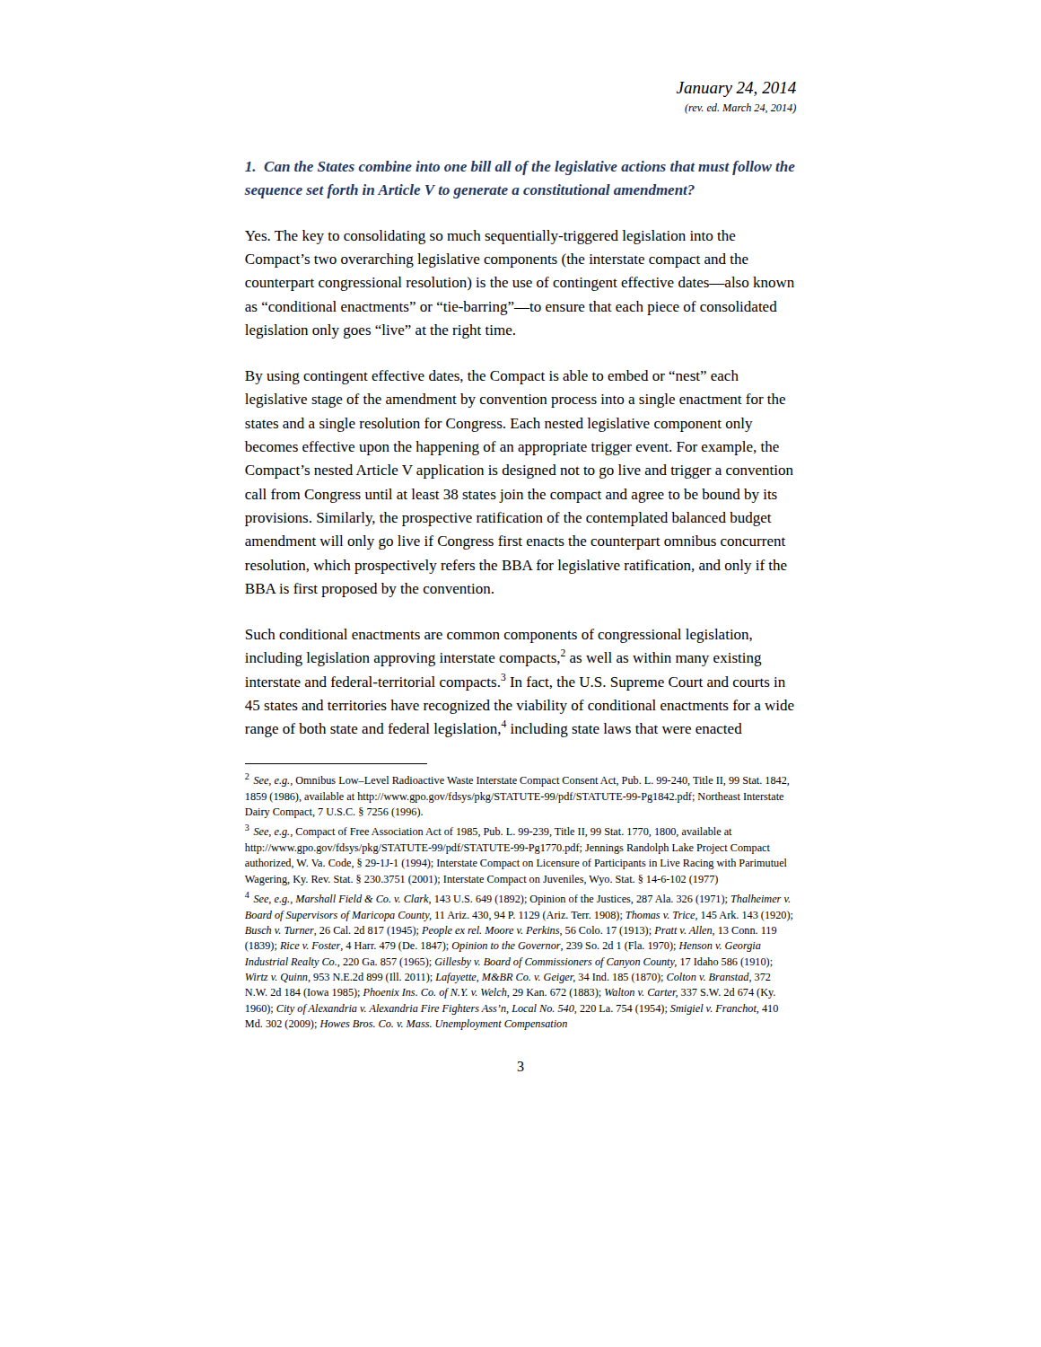January 24, 2014 (rev. ed. March 24, 2014)
1. Can the States combine into one bill all of the legislative actions that must follow the sequence set forth in Article V to generate a constitutional amendment?
Yes. The key to consolidating so much sequentially-triggered legislation into the Compact’s two overarching legislative components (the interstate compact and the counterpart congressional resolution) is the use of contingent effective dates—also known as “conditional enactments” or “tie-barring”—to ensure that each piece of consolidated legislation only goes “live” at the right time.
By using contingent effective dates, the Compact is able to embed or “nest” each legislative stage of the amendment by convention process into a single enactment for the states and a single resolution for Congress. Each nested legislative component only becomes effective upon the happening of an appropriate trigger event. For example, the Compact’s nested Article V application is designed not to go live and trigger a convention call from Congress until at least 38 states join the compact and agree to be bound by its provisions. Similarly, the prospective ratification of the contemplated balanced budget amendment will only go live if Congress first enacts the counterpart omnibus concurrent resolution, which prospectively refers the BBA for legislative ratification, and only if the BBA is first proposed by the convention.
Such conditional enactments are common components of congressional legislation, including legislation approving interstate compacts,2 as well as within many existing interstate and federal-territorial compacts.3 In fact, the U.S. Supreme Court and courts in 45 states and territories have recognized the viability of conditional enactments for a wide range of both state and federal legislation,4 including state laws that were enacted
2 See, e.g., Omnibus Low–Level Radioactive Waste Interstate Compact Consent Act, Pub. L. 99-240, Title II, 99 Stat. 1842, 1859 (1986), available at http://www.gpo.gov/fdsys/pkg/STATUTE-99/pdf/STATUTE-99-Pg1842.pdf; Northeast Interstate Dairy Compact, 7 U.S.C. § 7256 (1996).
3 See, e.g., Compact of Free Association Act of 1985, Pub. L. 99-239, Title II, 99 Stat. 1770, 1800, available at http://www.gpo.gov/fdsys/pkg/STATUTE-99/pdf/STATUTE-99-Pg1770.pdf; Jennings Randolph Lake Project Compact authorized, W. Va. Code, § 29-1J-1 (1994); Interstate Compact on Licensure of Participants in Live Racing with Parimutuel Wagering, Ky. Rev. Stat. § 230.3751 (2001); Interstate Compact on Juveniles, Wyo. Stat. § 14-6-102 (1977)
4 See, e.g., Marshall Field & Co. v. Clark, 143 U.S. 649 (1892); Opinion of the Justices, 287 Ala. 326 (1971); Thalheimer v. Board of Supervisors of Maricopa County, 11 Ariz. 430, 94 P. 1129 (Ariz. Terr. 1908); Thomas v. Trice, 145 Ark. 143 (1920); Busch v. Turner, 26 Cal. 2d 817 (1945); People ex rel. Moore v. Perkins, 56 Colo. 17 (1913); Pratt v. Allen, 13 Conn. 119 (1839); Rice v. Foster, 4 Harr. 479 (De. 1847); Opinion to the Governor, 239 So. 2d 1 (Fla. 1970); Henson v. Georgia Industrial Realty Co., 220 Ga. 857 (1965); Gillesby v. Board of Commissioners of Canyon County, 17 Idaho 586 (1910); Wirtz v. Quinn, 953 N.E.2d 899 (Ill. 2011); Lafayette, M&BR Co. v. Geiger, 34 Ind. 185 (1870); Colton v. Branstad, 372 N.W. 2d 184 (Iowa 1985); Phoenix Ins. Co. of N.Y. v. Welch, 29 Kan. 672 (1883); Walton v. Carter, 337 S.W. 2d 674 (Ky. 1960); City of Alexandria v. Alexandria Fire Fighters Ass’n, Local No. 540, 220 La. 754 (1954); Smigiel v. Franchot, 410 Md. 302 (2009); Howes Bros. Co. v. Mass. Unemployment Compensation
3